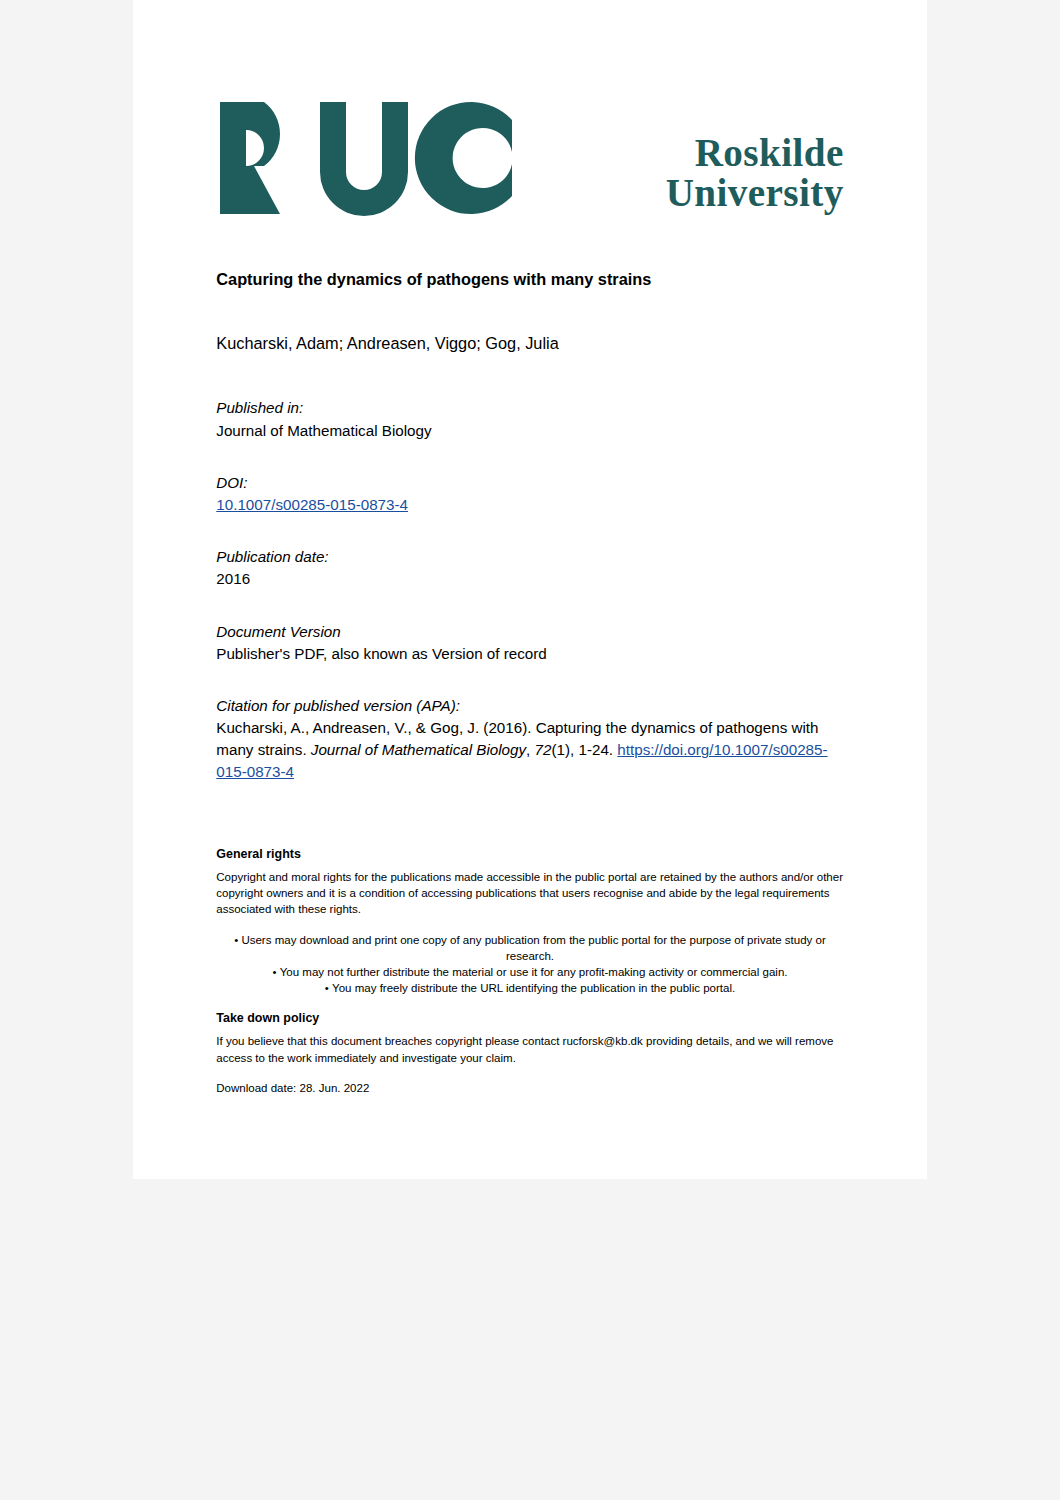Roskilde
University
Capturing the dynamics of pathogens with many strains
Kucharski, Adam; Andreasen, Viggo; Gog, Julia
Published in: Journal of Mathematical Biology
DOI: 10.1007/s00285-015-0873-4
Publication date: 2016
Document Version Publisher's PDF, also known as Version of record
Citation for published version (APA):
Kucharski, A., Andreasen, V., & Gog, J. (2016). Capturing the dynamics of pathogens with many strains. Journal of Mathematical Biology, 72(1), 1-24. https://doi.org/10.1007/s00285-015-0873-4
General rights
Copyright and moral rights for the publications made accessible in the public portal are retained by the authors and/or other copyright owners and it is a condition of accessing publications that users recognise and abide by the legal requirements associated with these rights.
Users may download and print one copy of any publication from the public portal for the purpose of private study or research.
You may not further distribute the material or use it for any profit-making activity or commercial gain.
You may freely distribute the URL identifying the publication in the public portal.
Take down policy
If you believe that this document breaches copyright please contact rucforsk@kb.dk providing details, and we will remove access to the work immediately and investigate your claim.
Download date: 28. Jun. 2022